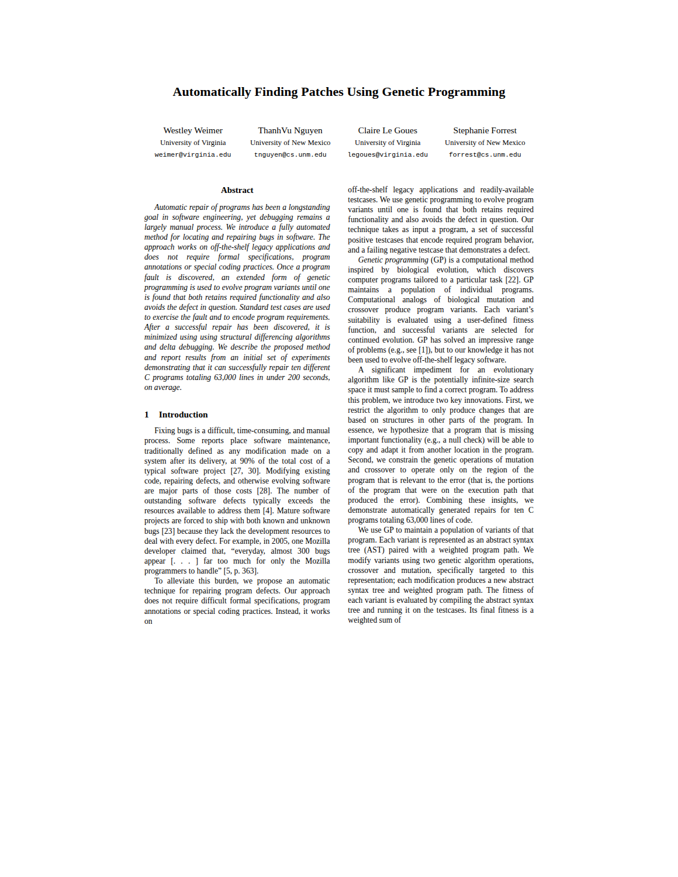Automatically Finding Patches Using Genetic Programming
| Westley Weimer University of Virginia weimer@virginia.edu | ThanhVu Nguyen University of New Mexico tnguyen@cs.unm.edu | Claire Le Goues University of Virginia legoues@virginia.edu | Stephanie Forrest University of New Mexico forrest@cs.unm.edu |
Abstract
Automatic repair of programs has been a longstanding goal in software engineering, yet debugging remains a largely manual process. We introduce a fully automated method for locating and repairing bugs in software. The approach works on off-the-shelf legacy applications and does not require formal specifications, program annotations or special coding practices. Once a program fault is discovered, an extended form of genetic programming is used to evolve program variants until one is found that both retains required functionality and also avoids the defect in question. Standard test cases are used to exercise the fault and to encode program requirements. After a successful repair has been discovered, it is minimized using using structural differencing algorithms and delta debugging. We describe the proposed method and report results from an initial set of experiments demonstrating that it can successfully repair ten different C programs totaling 63,000 lines in under 200 seconds, on average.
1 Introduction
Fixing bugs is a difficult, time-consuming, and manual process. Some reports place software maintenance, traditionally defined as any modification made on a system after its delivery, at 90% of the total cost of a typical software project [27, 30]. Modifying existing code, repairing defects, and otherwise evolving software are major parts of those costs [28]. The number of outstanding software defects typically exceeds the resources available to address them [4]. Mature software projects are forced to ship with both known and unknown bugs [23] because they lack the development resources to deal with every defect. For example, in 2005, one Mozilla developer claimed that, “everyday, almost 300 bugs appear [. . . ] far too much for only the Mozilla programmers to handle” [5, p. 363].
To alleviate this burden, we propose an automatic technique for repairing program defects. Our approach does not require difficult formal specifications, program annotations or special coding practices. Instead, it works on
off-the-shelf legacy applications and readily-available testcases. We use genetic programming to evolve program variants until one is found that both retains required functionality and also avoids the defect in question. Our technique takes as input a program, a set of successful positive testcases that encode required program behavior, and a failing negative testcase that demonstrates a defect.
Genetic programming (GP) is a computational method inspired by biological evolution, which discovers computer programs tailored to a particular task [22]. GP maintains a population of individual programs. Computational analogs of biological mutation and crossover produce program variants. Each variant’s suitability is evaluated using a user-defined fitness function, and successful variants are selected for continued evolution. GP has solved an impressive range of problems (e.g., see [1]), but to our knowledge it has not been used to evolve off-the-shelf legacy software.
A significant impediment for an evolutionary algorithm like GP is the potentially infinite-size search space it must sample to find a correct program. To address this problem, we introduce two key innovations. First, we restrict the algorithm to only produce changes that are based on structures in other parts of the program. In essence, we hypothesize that a program that is missing important functionality (e.g., a null check) will be able to copy and adapt it from another location in the program. Second, we constrain the genetic operations of mutation and crossover to operate only on the region of the program that is relevant to the error (that is, the portions of the program that were on the execution path that produced the error). Combining these insights, we demonstrate automatically generated repairs for ten C programs totaling 63,000 lines of code.
We use GP to maintain a population of variants of that program. Each variant is represented as an abstract syntax tree (AST) paired with a weighted program path. We modify variants using two genetic algorithm operations, crossover and mutation, specifically targeted to this representation; each modification produces a new abstract syntax tree and weighted program path. The fitness of each variant is evaluated by compiling the abstract syntax tree and running it on the testcases. Its final fitness is a weighted sum of